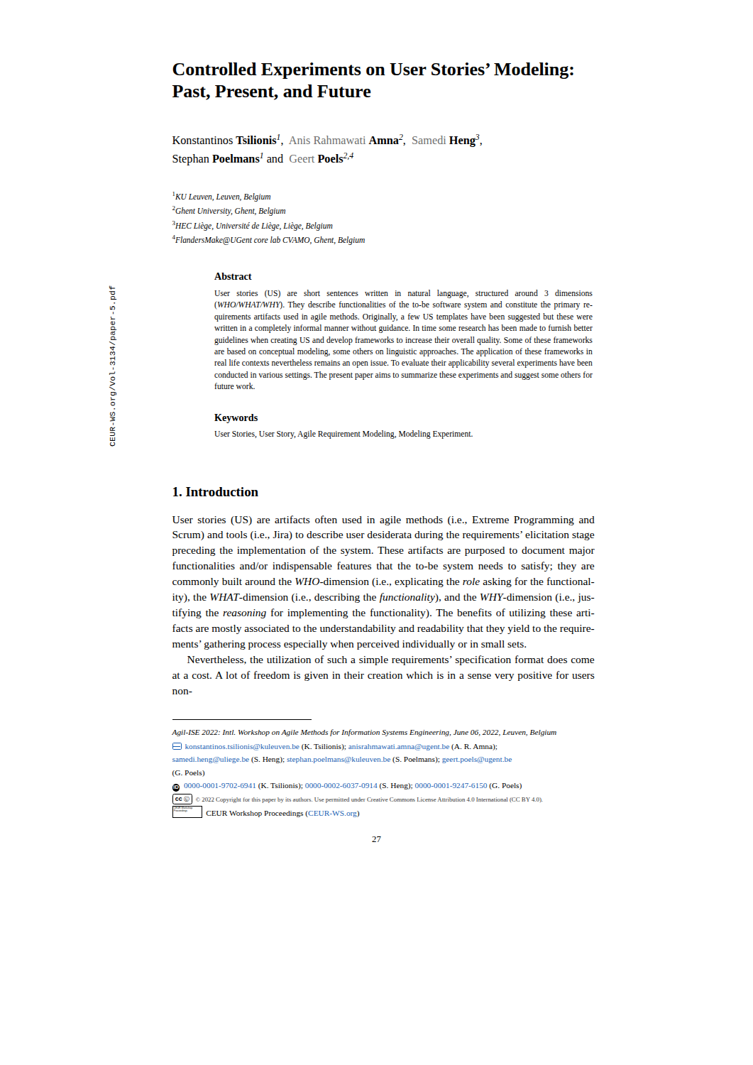CEUR-WS.org/Vol-3134/paper-5.pdf
Controlled Experiments on User Stories’ Modeling:
Past, Present, and Future
Konstantinos Tsilionis1, Anis Rahmawati Amna2, Samedi Heng3,
Stephan Poelmans1 and Geert Poels2,4
1KU Leuven, Leuven, Belgium
2Ghent University, Ghent, Belgium
3HEC Liège, Université de Liège, Liège, Belgium
4FlandersMake@UGent core lab CVAMO, Ghent, Belgium
Abstract
User stories (US) are short sentences written in natural language, structured around 3 dimensions (WHO/WHAT/WHY). They describe functionalities of the to-be software system and constitute the primary requirements artifacts used in agile methods. Originally, a few US templates have been suggested but these were written in a completely informal manner without guidance. In time some research has been made to furnish better guidelines when creating US and develop frameworks to increase their overall quality. Some of these frameworks are based on conceptual modeling, some others on linguistic approaches. The application of these frameworks in real life contexts nevertheless remains an open issue. To evaluate their applicability several experiments have been conducted in various settings. The present paper aims to summarize these experiments and suggest some others for future work.
Keywords
User Stories, User Story, Agile Requirement Modeling, Modeling Experiment.
1. Introduction
User stories (US) are artifacts often used in agile methods (i.e., Extreme Programming and Scrum) and tools (i.e., Jira) to describe user desiderata during the requirements’ elicitation stage preceding the implementation of the system. These artifacts are purposed to document major functionalities and/or indispensable features that the to-be system needs to satisfy; they are commonly built around the WHO-dimension (i.e., explicating the role asking for the functionality), the WHAT-dimension (i.e., describing the functionality), and the WHY-dimension (i.e., justifying the reasoning for implementing the functionality). The benefits of utilizing these artifacts are mostly associated to the understandability and readability that they yield to the requirements’ gathering process especially when perceived individually or in small sets.
Nevertheless, the utilization of such a simple requirements’ specification format does come at a cost. A lot of freedom is given in their creation which is in a sense very positive for users non-
Agil-ISE 2022: Intl. Workshop on Agile Methods for Information Systems Engineering, June 06, 2022, Leuven, Belgium
konstantinos.tsilionis@kuleuven.be (K. Tsilionis); anisrahmawati.amna@ugent.be (A. R. Amna);
samedi.heng@uliege.be (S. Heng); stephan.poelmans@kuleuven.be (S. Poelmans); geert.poels@ugent.be
(G. Poels)
iD 0000-0001-9702-6941 (K. Tsilionis); 0000-0002-6037-0914 (S. Heng); 0000-0001-9247-6150 (G. Poels)
cc Ⓒ© 2022 Copyright for this paper by its authors. Use permitted under Creative Commons License Attribution 4.0 International (CC BY 4.0).
CEUR Workshop Proceedings (CEUR-WS.org)
27